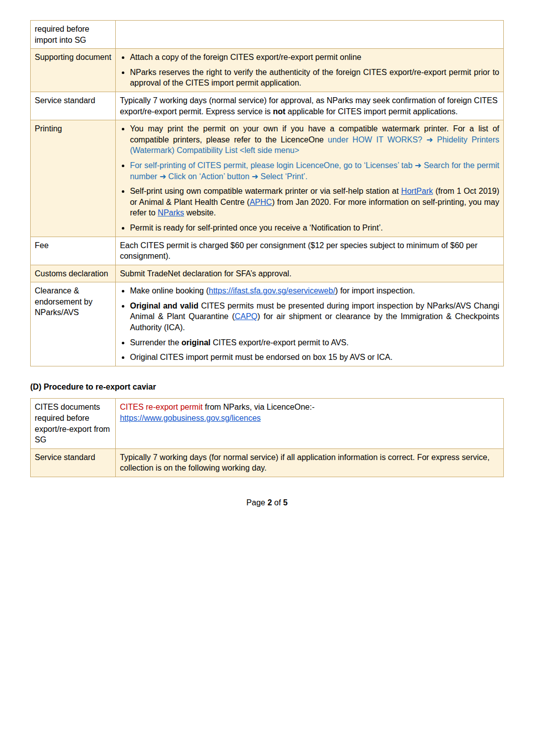| required before import into SG | |
| Supporting document | Attach a copy of the foreign CITES export/re-export permit online NParks reserves the right to verify the authenticity of the foreign CITES export/re-export permit prior to approval of the CITES import permit application. |
| Service standard | Typically 7 working days (normal service) for approval, as NParks may seek confirmation of foreign CITES export/re-export permit. Express service is not applicable for CITES import permit applications. |
| Printing | You may print the permit on your own if you have a compatible watermark printer. For a list of compatible printers, please refer to the LicenceOne under HOW IT WORKS? ➜ Phidelity Printers (Watermark) Compatibility List <left side menu> For self-printing of CITES permit, please login LicenceOne, go to ‘Licenses’ tab ➜ Search for the permit number ➜ Click on ‘Action’ button ➜ Select ‘Print’. Self-print using own compatible watermark printer or via self-help station at HortPark (from 1 Oct 2019) or Animal & Plant Health Centre ( APHC ) from Jan 2020. For more information on self-printing, you may refer to NParks website. Permit is ready for self-printed once you receive a ‘Notification to Print’. |
| Fee | Each CITES permit is charged $60 per consignment ($12 per species subject to minimum of $60 per consignment). |
| Customs declaration | Submit TradeNet declaration for SFA’s approval. |
| Clearance & endorsement by NParks/AVS | Make online booking ( https://ifast.sfa.gov.sg/eserviceweb/ ) for import inspection. Original and valid CITES permits must be presented during import inspection by NParks/AVS Changi Animal & Plant Quarantine ( CAPQ ) for air shipment or clearance by the Immigration & Checkpoints Authority (ICA). Surrender the original CITES export/re-export permit to AVS. Original CITES import permit must be endorsed on box 15 by AVS or ICA. |
(D) Procedure to re-export caviar
| CITES documents required before export/re-export from SG | CITES re-export permit from NParks, via LicenceOne:- https://www.gobusiness.gov.sg/licences |
| Service standard | Typically 7 working days (for normal service) if all application information is correct. For express service, collection is on the following working day. |
Page 2 of 5